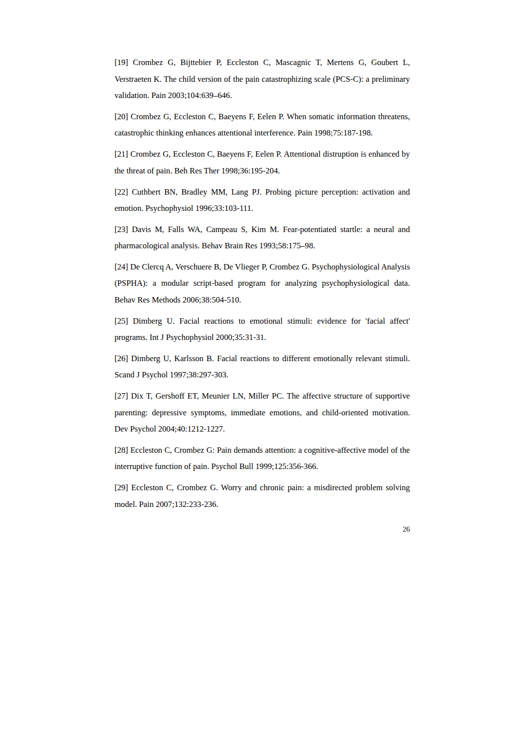[19] Crombez G, Bijttebier P, Eccleston C, Mascagnic T, Mertens G, Goubert L, Verstraeten K. The child version of the pain catastrophizing scale (PCS-C): a preliminary validation. Pain 2003;104:639–646.
[20] Crombez G, Eccleston C, Baeyens F, Eelen P. When somatic information threatens, catastrophic thinking enhances attentional interference. Pain 1998;75:187-198.
[21] Crombez G, Eccleston C, Baeyens F, Eelen P. Attentional distruption is enhanced by the threat of pain. Beh Res Ther 1998;36:195-204.
[22] Cuthbert BN, Bradley MM, Lang PJ. Probing picture perception: activation and emotion. Psychophysiol 1996;33:103-111.
[23] Davis M, Falls WA, Campeau S, Kim M. Fear-potentiated startle: a neural and pharmacological analysis. Behav Brain Res 1993;58:175–98.
[24] De Clercq A, Verschuere B, De Vlieger P, Crombez G. Psychophysiological Analysis (PSPHA): a modular script-based program for analyzing psychophysiological data. Behav Res Methods 2006;38:504-510.
[25] Dimberg U. Facial reactions to emotional stimuli: evidence for 'facial affect' programs. Int J Psychophysiol 2000;35:31-31.
[26] Dimberg U, Karlsson B. Facial reactions to different emotionally relevant stimuli. Scand J Psychol 1997;38:297-303.
[27] Dix T, Gershoff ET, Meunier LN, Miller PC. The affective structure of supportive parenting: depressive symptoms, immediate emotions, and child-oriented motivation. Dev Psychol 2004;40:1212-1227.
[28] Eccleston C, Crombez G: Pain demands attention: a cognitive-affective model of the interruptive function of pain. Psychol Bull 1999;125:356-366.
[29] Eccleston C, Crombez G. Worry and chronic pain: a misdirected problem solving model. Pain 2007;132:233-236.
26